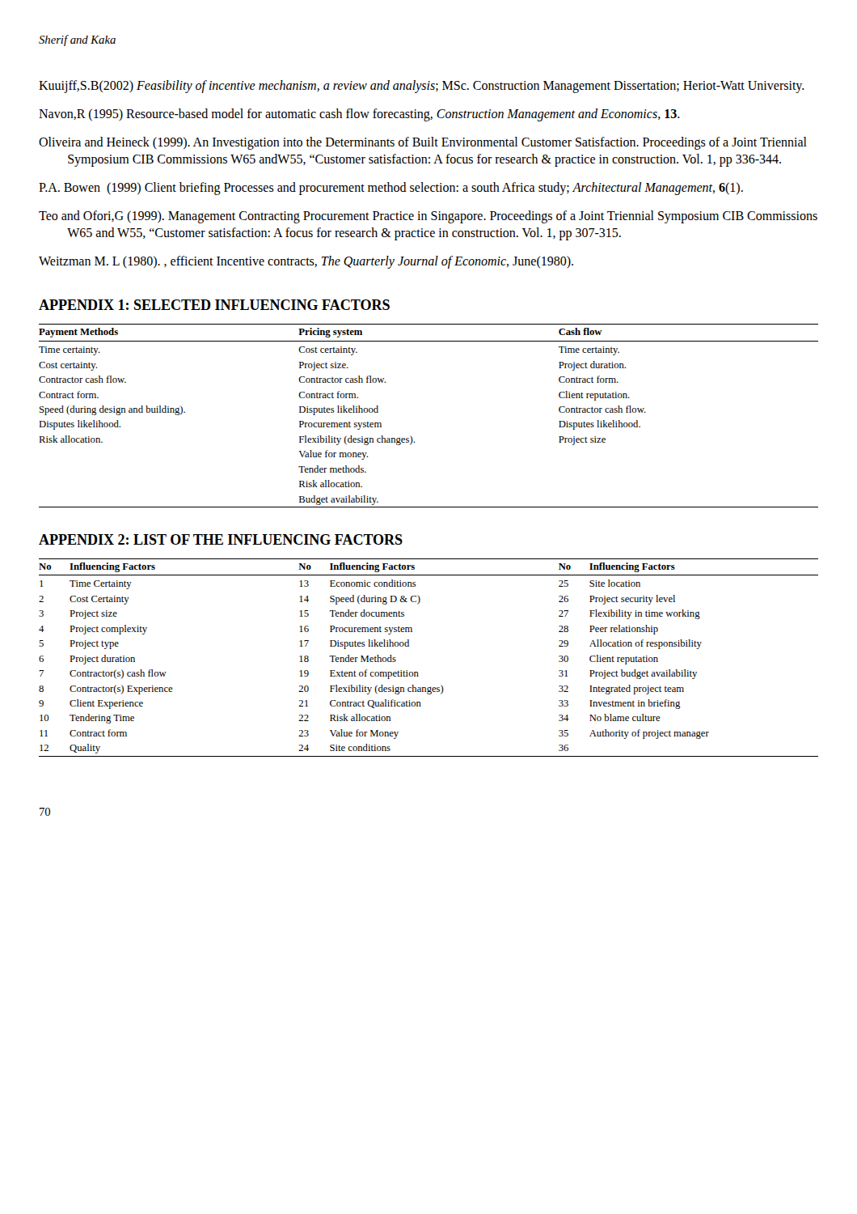Sherif and Kaka
Kuuijff,S.B(2002) Feasibility of incentive mechanism, a review and analysis; MSc. Construction Management Dissertation; Heriot-Watt University.
Navon,R (1995) Resource-based model for automatic cash flow forecasting, Construction Management and Economics, 13.
Oliveira and Heineck (1999). An Investigation into the Determinants of Built Environmental Customer Satisfaction. Proceedings of a Joint Triennial Symposium CIB Commissions W65 andW55, “Customer satisfaction: A focus for research & practice in construction. Vol. 1, pp 336-344.
P.A. Bowen (1999) Client briefing Processes and procurement method selection: a south Africa study; Architectural Management, 6(1).
Teo and Ofori,G (1999). Management Contracting Procurement Practice in Singapore. Proceedings of a Joint Triennial Symposium CIB Commissions W65 and W55, “Customer satisfaction: A focus for research & practice in construction. Vol. 1, pp 307-315.
Weitzman M. L (1980). , efficient Incentive contracts, The Quarterly Journal of Economic, June(1980).
APPENDIX 1: SELECTED INFLUENCING FACTORS
| Payment Methods | Pricing system | Cash flow |
| --- | --- | --- |
| Time certainty. | Cost certainty. | Time certainty. |
| Cost certainty. | Project size. | Project duration. |
| Contractor cash flow. | Contractor cash flow. | Contract form. |
| Contract form. | Contract form. | Client reputation. |
| Speed (during design and building). | Disputes likelihood | Contractor cash flow. |
| Disputes likelihood. | Procurement system | Disputes likelihood. |
| Risk allocation. | Flexibility (design changes). | Project size |
| | Value for money. | |
| | Tender methods. | |
| | Risk allocation. | |
| | Budget availability. | |
APPENDIX 2: LIST OF THE INFLUENCING FACTORS
| No | Influencing Factors | No | Influencing Factors | No | Influencing Factors |
| --- | --- | --- | --- | --- | --- |
| 1 | Time Certainty | 13 | Economic conditions | 25 | Site location |
| 2 | Cost Certainty | 14 | Speed (during D & C) | 26 | Project security level |
| 3 | Project size | 15 | Tender documents | 27 | Flexibility in time working |
| 4 | Project complexity | 16 | Procurement system | 28 | Peer relationship |
| 5 | Project type | 17 | Disputes likelihood | 29 | Allocation of responsibility |
| 6 | Project duration | 18 | Tender Methods | 30 | Client reputation |
| 7 | Contractor(s) cash flow | 19 | Extent of competition | 31 | Project budget availability |
| 8 | Contractor(s) Experience | 20 | Flexibility (design changes) | 32 | Integrated project team |
| 9 | Client Experience | 21 | Contract Qualification | 33 | Investment in briefing |
| 10 | Tendering Time | 22 | Risk allocation | 34 | No blame culture |
| 11 | Contract form | 23 | Value for Money | 35 | Authority of project manager |
| 12 | Quality | 24 | Site conditions | 36 | |
70